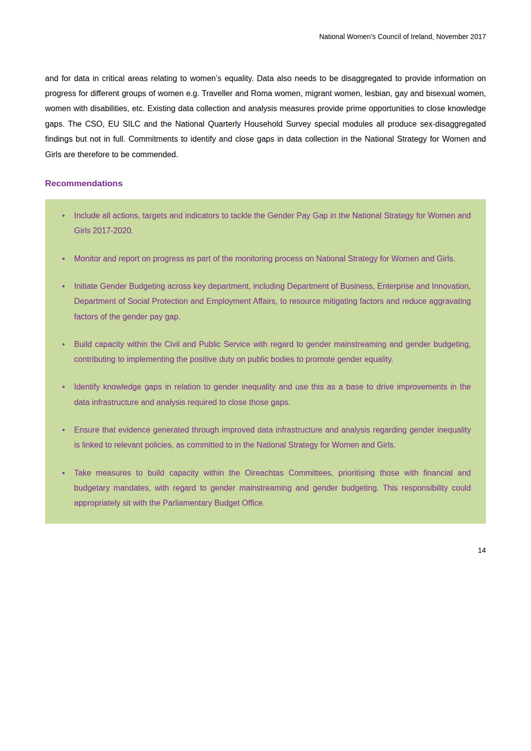National Women’s Council of Ireland, November 2017
and for data in critical areas relating to women’s equality. Data also needs to be disaggregated to provide information on progress for different groups of women e.g. Traveller and Roma women, migrant women, lesbian, gay and bisexual women, women with disabilities, etc. Existing data collection and analysis measures provide prime opportunities to close knowledge gaps. The CSO, EU SILC and the National Quarterly Household Survey special modules all produce sex-disaggregated findings but not in full. Commitments to identify and close gaps in data collection in the National Strategy for Women and Girls are therefore to be commended.
Recommendations
Include all actions, targets and indicators to tackle the Gender Pay Gap in the National Strategy for Women and Girls 2017-2020.
Monitor and report on progress as part of the monitoring process on National Strategy for Women and Girls.
Initiate Gender Budgeting across key department, including Department of Business, Enterprise and Innovation, Department of Social Protection and Employment Affairs, to resource mitigating factors and reduce aggravating factors of the gender pay gap.
Build capacity within the Civil and Public Service with regard to gender mainstreaming and gender budgeting, contributing to implementing the positive duty on public bodies to promote gender equality.
Identify knowledge gaps in relation to gender inequality and use this as a base to drive improvements in the data infrastructure and analysis required to close those gaps.
Ensure that evidence generated through improved data infrastructure and analysis regarding gender inequality is linked to relevant policies, as committed to in the National Strategy for Women and Girls.
Take measures to build capacity within the Oireachtas Committees, prioritising those with financial and budgetary mandates, with regard to gender mainstreaming and gender budgeting. This responsibility could appropriately sit with the Parliamentary Budget Office.
14